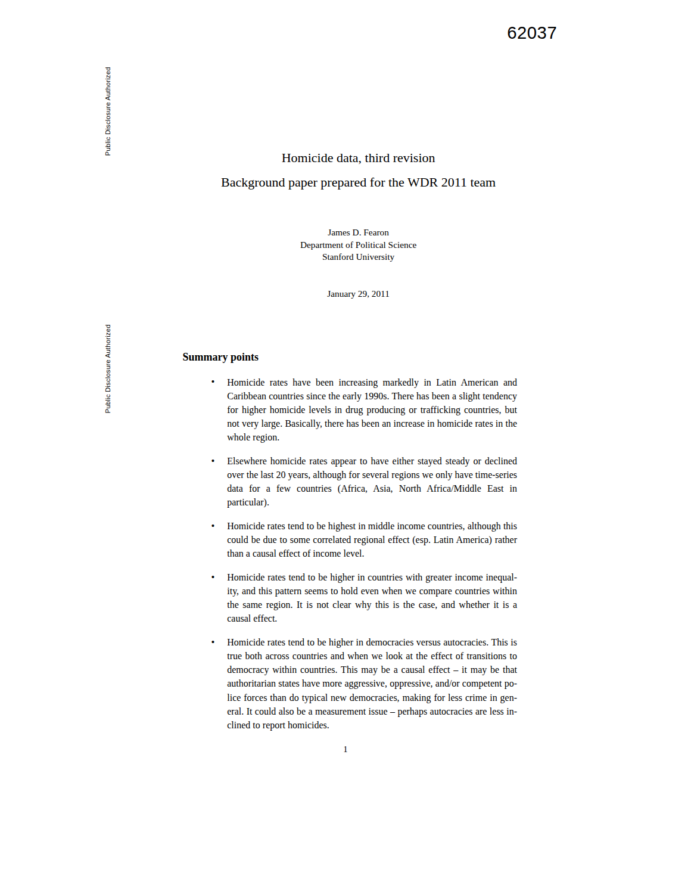62037
Public Disclosure Authorized
Public Disclosure Authorized
Homicide data, third revision
Background paper prepared for the WDR 2011 team
James D. Fearon
Department of Political Science
Stanford University
January 29, 2011
Summary points
Homicide rates have been increasing markedly in Latin American and Caribbean countries since the early 1990s. There has been a slight tendency for higher homicide levels in drug producing or trafficking countries, but not very large. Basically, there has been an increase in homicide rates in the whole region.
Elsewhere homicide rates appear to have either stayed steady or declined over the last 20 years, although for several regions we only have time-series data for a few countries (Africa, Asia, North Africa/Middle East in particular).
Homicide rates tend to be highest in middle income countries, although this could be due to some correlated regional effect (esp. Latin America) rather than a causal effect of income level.
Homicide rates tend to be higher in countries with greater income inequality, and this pattern seems to hold even when we compare countries within the same region. It is not clear why this is the case, and whether it is a causal effect.
Homicide rates tend to be higher in democracies versus autocracies. This is true both across countries and when we look at the effect of transitions to democracy within countries. This may be a causal effect – it may be that authoritarian states have more aggressive, oppressive, and/or competent police forces than do typical new democracies, making for less crime in general. It could also be a measurement issue – perhaps autocracies are less inclined to report homicides.
1